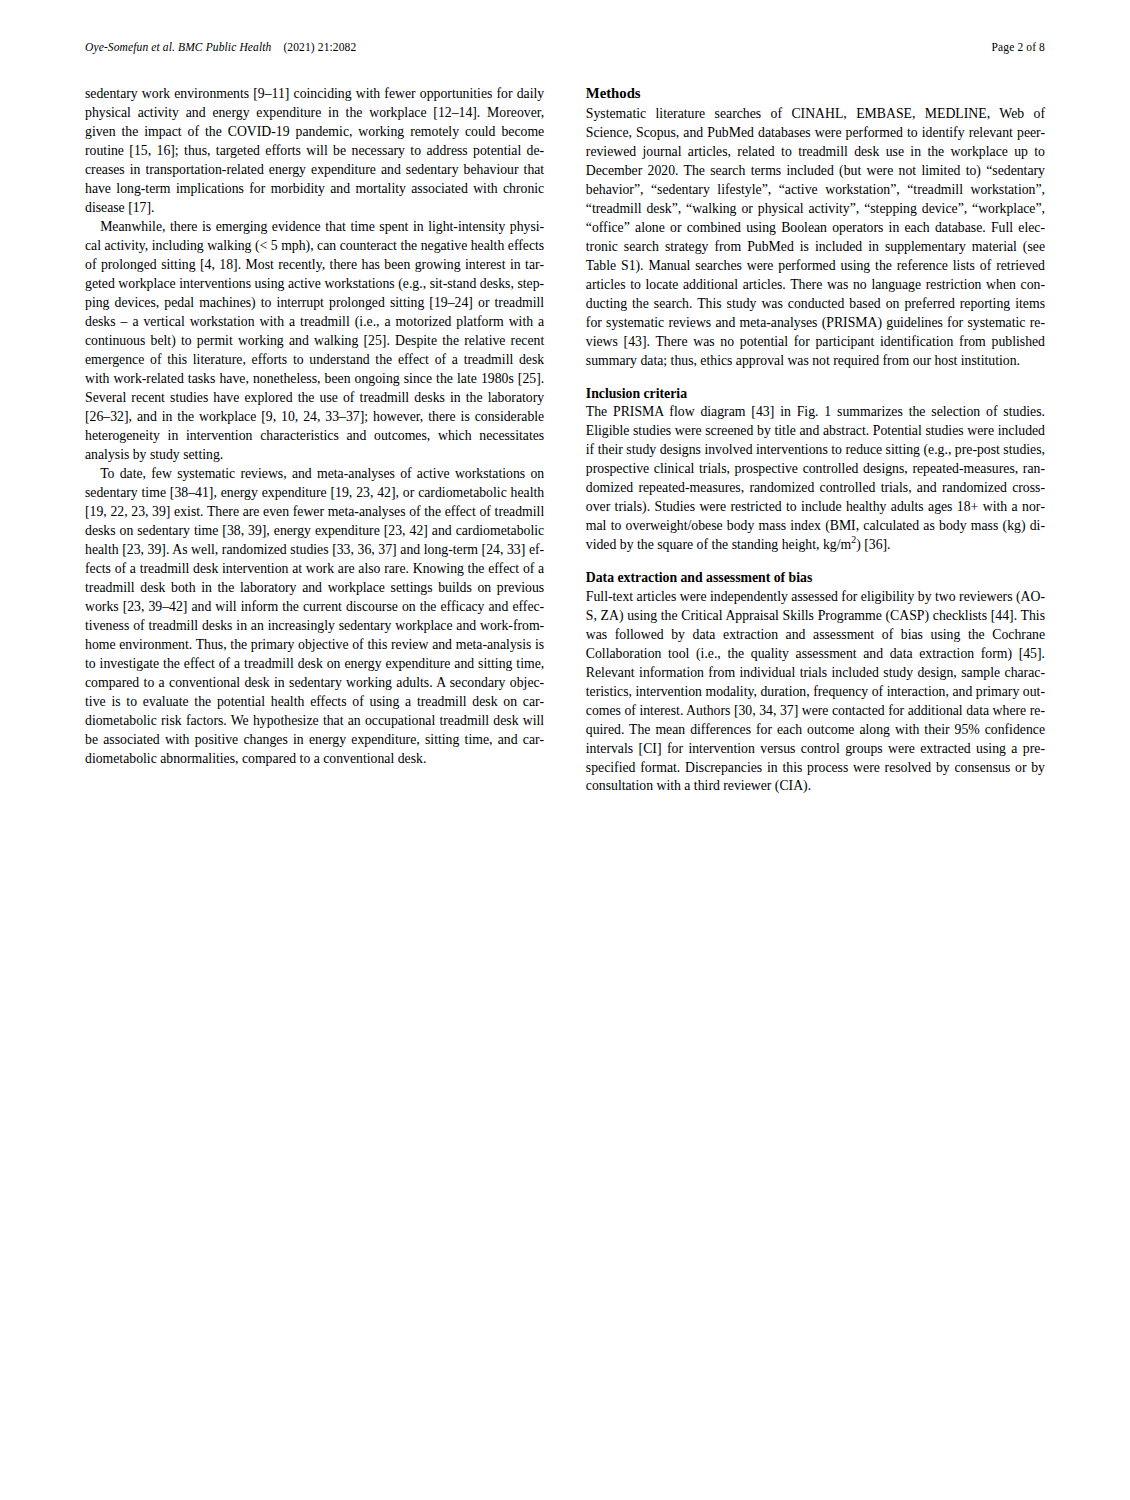Oye-Somefun et al. BMC Public Health (2021) 21:2082 Page 2 of 8
sedentary work environments [9–11] coinciding with fewer opportunities for daily physical activity and energy expenditure in the workplace [12–14]. Moreover, given the impact of the COVID-19 pandemic, working remotely could become routine [15, 16]; thus, targeted efforts will be necessary to address potential decreases in transportation-related energy expenditure and sedentary behaviour that have long-term implications for morbidity and mortality associated with chronic disease [17].
Meanwhile, there is emerging evidence that time spent in light-intensity physical activity, including walking (< 5 mph), can counteract the negative health effects of prolonged sitting [4, 18]. Most recently, there has been growing interest in targeted workplace interventions using active workstations (e.g., sit-stand desks, stepping devices, pedal machines) to interrupt prolonged sitting [19–24] or treadmill desks – a vertical workstation with a treadmill (i.e., a motorized platform with a continuous belt) to permit working and walking [25]. Despite the relative recent emergence of this literature, efforts to understand the effect of a treadmill desk with work-related tasks have, nonetheless, been ongoing since the late 1980s [25]. Several recent studies have explored the use of treadmill desks in the laboratory [26–32], and in the workplace [9, 10, 24, 33–37]; however, there is considerable heterogeneity in intervention characteristics and outcomes, which necessitates analysis by study setting.
To date, few systematic reviews, and meta-analyses of active workstations on sedentary time [38–41], energy expenditure [19, 23, 42], or cardiometabolic health [19, 22, 23, 39] exist. There are even fewer meta-analyses of the effect of treadmill desks on sedentary time [38, 39], energy expenditure [23, 42] and cardiometabolic health [23, 39]. As well, randomized studies [33, 36, 37] and long-term [24, 33] effects of a treadmill desk intervention at work are also rare. Knowing the effect of a treadmill desk both in the laboratory and workplace settings builds on previous works [23, 39–42] and will inform the current discourse on the efficacy and effectiveness of treadmill desks in an increasingly sedentary workplace and work-from-home environment. Thus, the primary objective of this review and meta-analysis is to investigate the effect of a treadmill desk on energy expenditure and sitting time, compared to a conventional desk in sedentary working adults. A secondary objective is to evaluate the potential health effects of using a treadmill desk on cardiometabolic risk factors. We hypothesize that an occupational treadmill desk will be associated with positive changes in energy expenditure, sitting time, and cardiometabolic abnormalities, compared to a conventional desk.
Methods
Systematic literature searches of CINAHL, EMBASE, MEDLINE, Web of Science, Scopus, and PubMed databases were performed to identify relevant peer-reviewed journal articles, related to treadmill desk use in the workplace up to December 2020. The search terms included (but were not limited to) “sedentary behavior”, “sedentary lifestyle”, “active workstation”, “treadmill workstation”, “treadmill desk”, “walking or physical activity”, “stepping device”, “workplace”, “office” alone or combined using Boolean operators in each database. Full electronic search strategy from PubMed is included in supplementary material (see Table S1). Manual searches were performed using the reference lists of retrieved articles to locate additional articles. There was no language restriction when conducting the search. This study was conducted based on preferred reporting items for systematic reviews and meta-analyses (PRISMA) guidelines for systematic reviews [43]. There was no potential for participant identification from published summary data; thus, ethics approval was not required from our host institution.
Inclusion criteria
The PRISMA flow diagram [43] in Fig. 1 summarizes the selection of studies. Eligible studies were screened by title and abstract. Potential studies were included if their study designs involved interventions to reduce sitting (e.g., pre-post studies, prospective clinical trials, prospective controlled designs, repeated-measures, randomized repeated-measures, randomized controlled trials, and randomized cross-over trials). Studies were restricted to include healthy adults ages 18+ with a normal to overweight/obese body mass index (BMI, calculated as body mass (kg) divided by the square of the standing height, kg/m2) [36].
Data extraction and assessment of bias
Full-text articles were independently assessed for eligibility by two reviewers (AO-S, ZA) using the Critical Appraisal Skills Programme (CASP) checklists [44]. This was followed by data extraction and assessment of bias using the Cochrane Collaboration tool (i.e., the quality assessment and data extraction form) [45]. Relevant information from individual trials included study design, sample characteristics, intervention modality, duration, frequency of interaction, and primary outcomes of interest. Authors [30, 34, 37] were contacted for additional data where required. The mean differences for each outcome along with their 95% confidence intervals [CI] for intervention versus control groups were extracted using a pre-specified format. Discrepancies in this process were resolved by consensus or by consultation with a third reviewer (CIA).